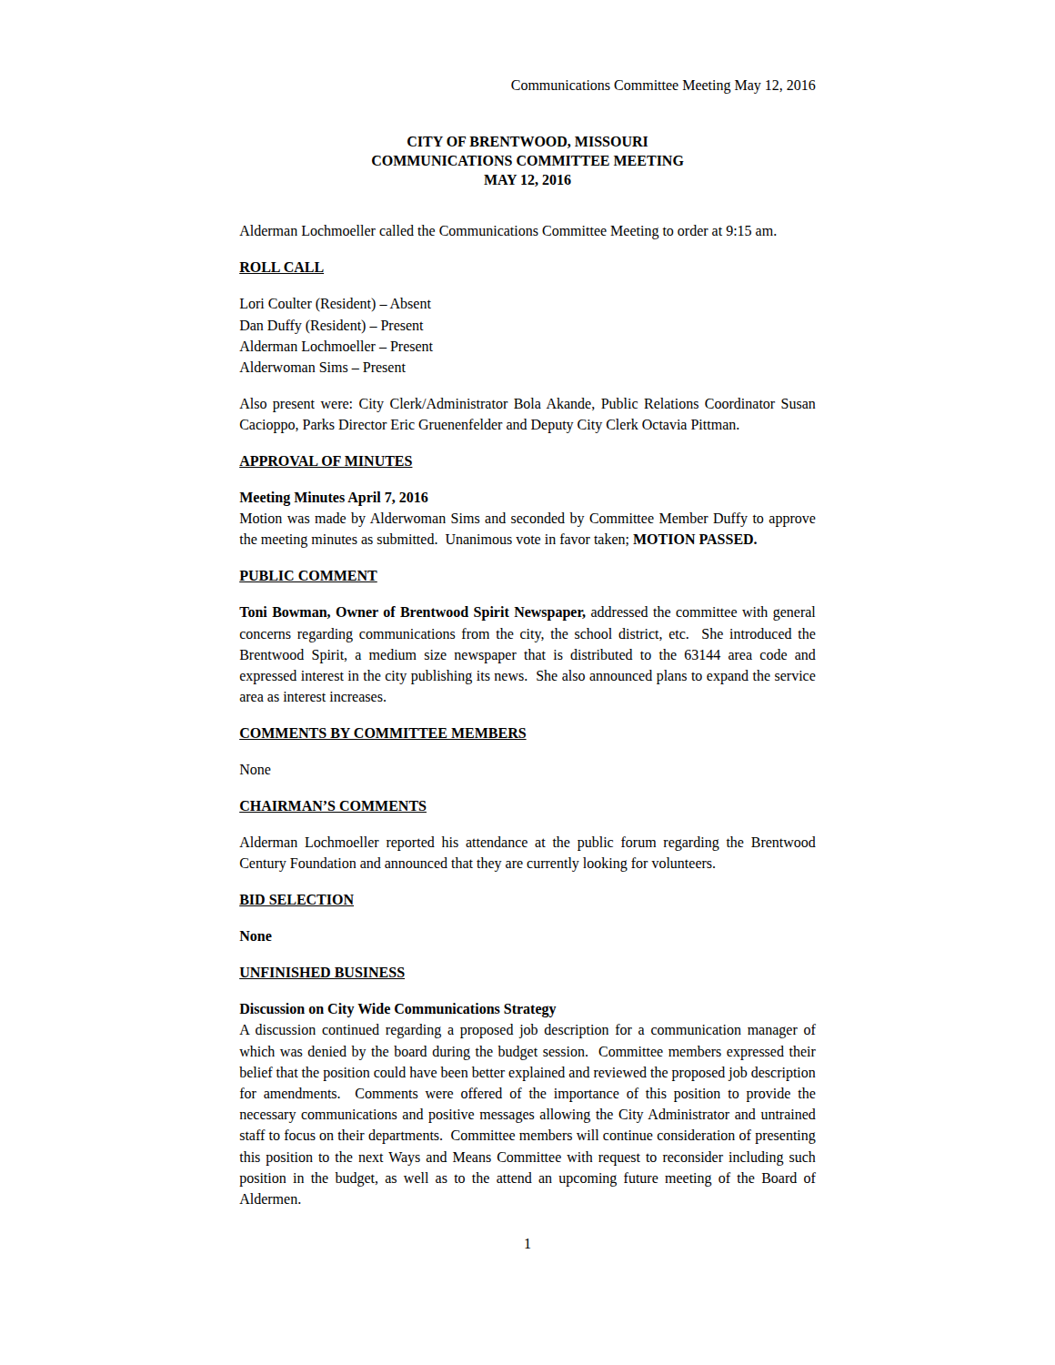Communications Committee Meeting May 12, 2016
CITY OF BRENTWOOD, MISSOURI
COMMUNICATIONS COMMITTEE MEETING
MAY 12, 2016
Alderman Lochmoeller called the Communications Committee Meeting to order at 9:15 am.
Roll Call
Lori Coulter (Resident) – Absent
Dan Duffy (Resident) – Present
Alderman Lochmoeller – Present
Alderwoman Sims – Present
Also present were: City Clerk/Administrator Bola Akande, Public Relations Coordinator Susan Cacioppo, Parks Director Eric Gruenenfelder and Deputy City Clerk Octavia Pittman.
Approval of Minutes
Meeting Minutes April 7, 2016
Motion was made by Alderwoman Sims and seconded by Committee Member Duffy to approve the meeting minutes as submitted. Unanimous vote in favor taken; MOTION PASSED.
Public Comment
Toni Bowman, Owner of Brentwood Spirit Newspaper, addressed the committee with general concerns regarding communications from the city, the school district, etc. She introduced the Brentwood Spirit, a medium size newspaper that is distributed to the 63144 area code and expressed interest in the city publishing its news. She also announced plans to expand the service area as interest increases.
Comments by Committee Members
None
Chairman’s Comments
Alderman Lochmoeller reported his attendance at the public forum regarding the Brentwood Century Foundation and announced that they are currently looking for volunteers.
Bid Selection
None
Unfinished Business
Discussion on City Wide Communications Strategy
A discussion continued regarding a proposed job description for a communication manager of which was denied by the board during the budget session. Committee members expressed their belief that the position could have been better explained and reviewed the proposed job description for amendments. Comments were offered of the importance of this position to provide the necessary communications and positive messages allowing the City Administrator and untrained staff to focus on their departments. Committee members will continue consideration of presenting this position to the next Ways and Means Committee with request to reconsider including such position in the budget, as well as to the attend an upcoming future meeting of the Board of Aldermen.
1